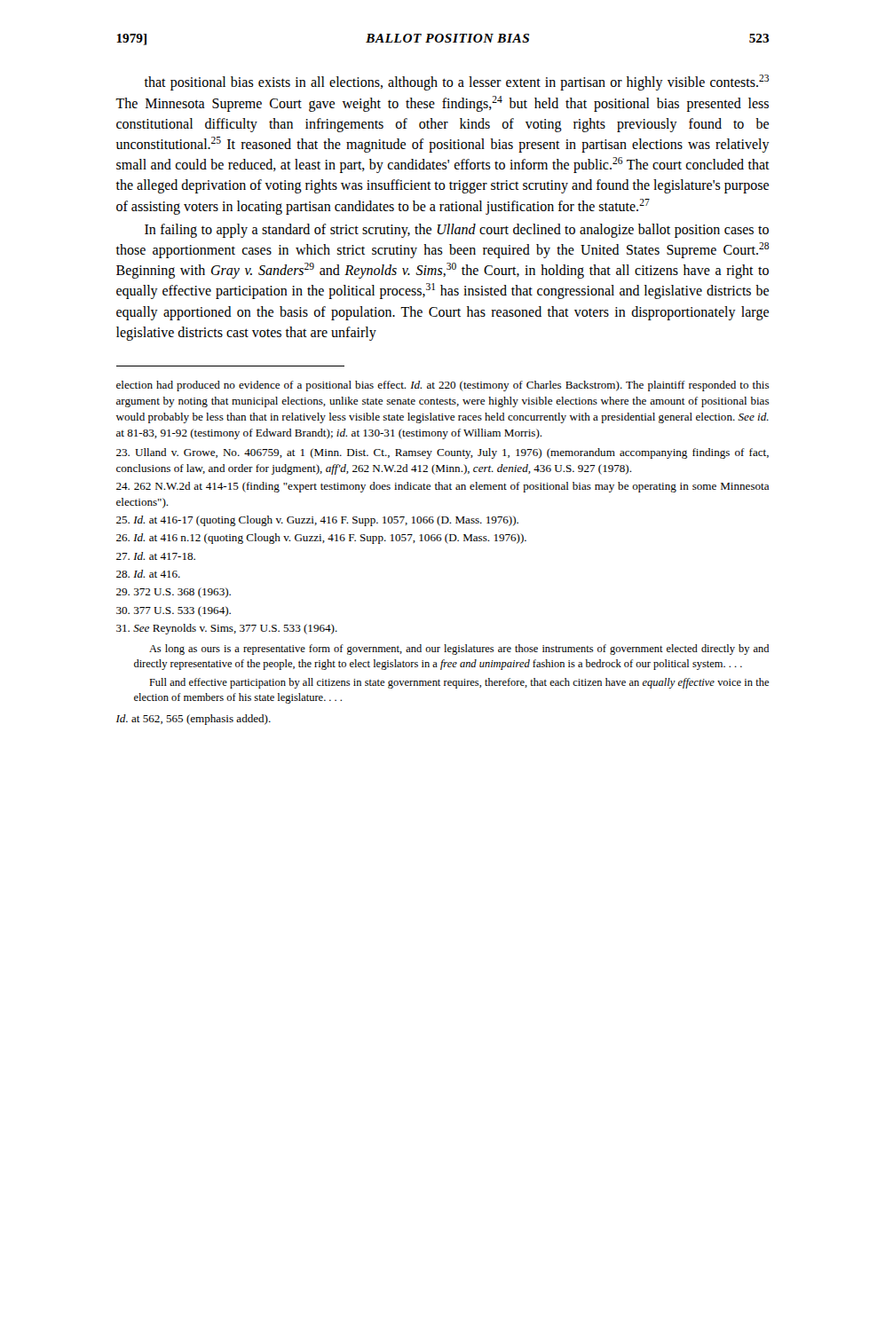1979] Ballot Position Bias 523
that positional bias exists in all elections, although to a lesser extent in partisan or highly visible contests.23 The Minnesota Supreme Court gave weight to these findings,24 but held that positional bias presented less constitutional difficulty than infringements of other kinds of voting rights previously found to be unconstitutional.25 It reasoned that the magnitude of positional bias present in partisan elections was relatively small and could be reduced, at least in part, by candidates' efforts to inform the public.26 The court concluded that the alleged deprivation of voting rights was insufficient to trigger strict scrutiny and found the legislature's purpose of assisting voters in locating partisan candidates to be a rational justification for the statute.27
In failing to apply a standard of strict scrutiny, the Ulland court declined to analogize ballot position cases to those apportionment cases in which strict scrutiny has been required by the United States Supreme Court.28 Beginning with Gray v. Sanders29 and Reynolds v. Sims,30 the Court, in holding that all citizens have a right to equally effective participation in the political process,31 has insisted that congressional and legislative districts be equally apportioned on the basis of population. The Court has reasoned that voters in disproportionately large legislative districts cast votes that are unfairly
election had produced no evidence of a positional bias effect. Id. at 220 (testimony of Charles Backstrom). The plaintiff responded to this argument by noting that municipal elections, unlike state senate contests, were highly visible elections where the amount of positional bias would probably be less than that in relatively less visible state legislative races held concurrently with a presidential general election. See id. at 81-83, 91-92 (testimony of Edward Brandt); id. at 130-31 (testimony of William Morris).
Ulland v. Growe, No. 406759, at 1 (Minn. Dist. Ct., Ramsey County, July 1, 1976) (memorandum accompanying findings of fact, conclusions of law, and order for judgment), aff'd, 262 N.W.2d 412 (Minn.), cert. denied, 436 U.S. 927 (1978).
262 N.W.2d at 414-15 (finding "expert testimony does indicate that an element of positional bias may be operating in some Minnesota elections").
Id. at 416-17 (quoting Clough v. Guzzi, 416 F. Supp. 1057, 1066 (D. Mass. 1976)).
Id. at 416 n.12 (quoting Clough v. Guzzi, 416 F. Supp. 1057, 1066 (D. Mass. 1976)).
Id. at 417-18.
Id. at 416.
372 U.S. 368 (1963).
377 U.S. 533 (1964).
See Reynolds v. Sims, 377 U.S. 533 (1964).
As long as ours is a representative form of government, and our legislatures are those instruments of government elected directly by and directly representative of the people, the right to elect legislators in a free and unimpaired fashion is a bedrock of our political system. . . .
Full and effective participation by all citizens in state government requires, therefore, that each citizen have an equally effective voice in the election of members of his state legislature. . . .
Id. at 562, 565 (emphasis added).